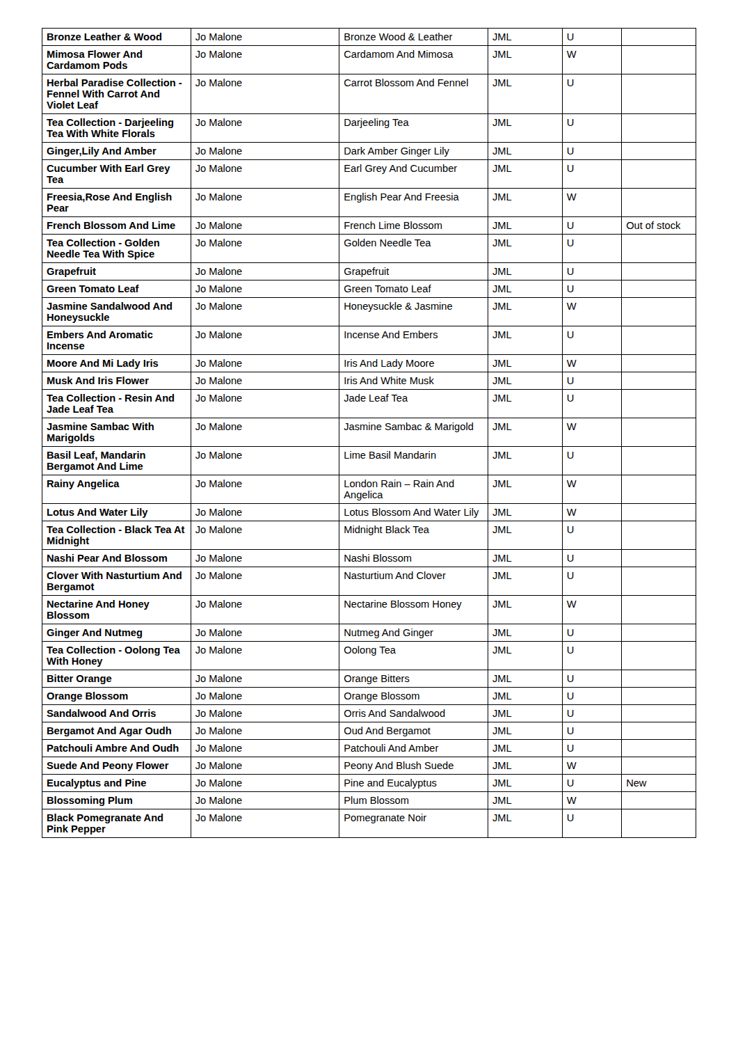| Bronze Leather & Wood | Jo Malone | Bronze Wood & Leather | JML | U | |
| Mimosa Flower And Cardamom Pods | Jo Malone | Cardamom And Mimosa | JML | W | |
| Herbal Paradise Collection - Fennel With Carrot And Violet Leaf | Jo Malone | Carrot Blossom And Fennel | JML | U | |
| Tea Collection - Darjeeling Tea With White Florals | Jo Malone | Darjeeling Tea | JML | U | |
| Ginger,Lily And Amber | Jo Malone | Dark Amber Ginger Lily | JML | U | |
| Cucumber With Earl Grey Tea | Jo Malone | Earl Grey And Cucumber | JML | U | |
| Freesia,Rose And English Pear | Jo Malone | English Pear And Freesia | JML | W | |
| French Blossom And Lime | Jo Malone | French Lime Blossom | JML | U | Out of stock |
| Tea Collection - Golden Needle Tea With Spice | Jo Malone | Golden Needle Tea | JML | U | |
| Grapefruit | Jo Malone | Grapefruit | JML | U | |
| Green Tomato Leaf | Jo Malone | Green Tomato Leaf | JML | U | |
| Jasmine Sandalwood And Honeysuckle | Jo Malone | Honeysuckle & Jasmine | JML | W | |
| Embers And Aromatic Incense | Jo Malone | Incense And Embers | JML | U | |
| Moore And Mi Lady Iris | Jo Malone | Iris And Lady Moore | JML | W | |
| Musk And Iris Flower | Jo Malone | Iris And White Musk | JML | U | |
| Tea Collection - Resin And Jade Leaf Tea | Jo Malone | Jade Leaf Tea | JML | U | |
| Jasmine Sambac With Marigolds | Jo Malone | Jasmine Sambac & Marigold | JML | W | |
| Basil Leaf, Mandarin Bergamot And Lime | Jo Malone | Lime Basil Mandarin | JML | U | |
| Rainy Angelica | Jo Malone | London Rain – Rain And Angelica | JML | W | |
| Lotus And Water Lily | Jo Malone | Lotus Blossom And Water Lily | JML | W | |
| Tea Collection - Black Tea At Midnight | Jo Malone | Midnight Black Tea | JML | U | |
| Nashi Pear And Blossom | Jo Malone | Nashi Blossom | JML | U | |
| Clover With Nasturtium And Bergamot | Jo Malone | Nasturtium And Clover | JML | U | |
| Nectarine And Honey Blossom | Jo Malone | Nectarine Blossom Honey | JML | W | |
| Ginger And Nutmeg | Jo Malone | Nutmeg And Ginger | JML | U | |
| Tea Collection - Oolong Tea With Honey | Jo Malone | Oolong Tea | JML | U | |
| Bitter Orange | Jo Malone | Orange Bitters | JML | U | |
| Orange Blossom | Jo Malone | Orange Blossom | JML | U | |
| Sandalwood And Orris | Jo Malone | Orris And Sandalwood | JML | U | |
| Bergamot And Agar Oudh | Jo Malone | Oud And Bergamot | JML | U | |
| Patchouli Ambre And Oudh | Jo Malone | Patchouli And Amber | JML | U | |
| Suede And Peony Flower | Jo Malone | Peony And Blush Suede | JML | W | |
| Eucalyptus and Pine | Jo Malone | Pine and Eucalyptus | JML | U | New |
| Blossoming Plum | Jo Malone | Plum Blossom | JML | W | |
| Black Pomegranate And Pink Pepper | Jo Malone | Pomegranate Noir | JML | U | |